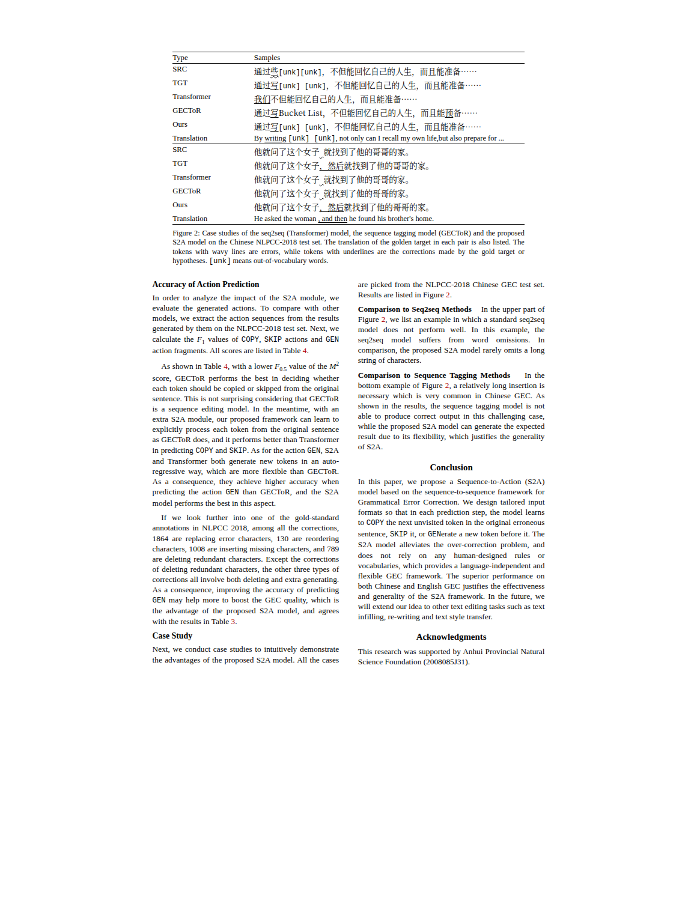| Type | Samples |
| --- | --- |
| SRC | 通过 些 [unk][unk] ，不但能回忆自己的人生，而且能准备…… |
| TGT | 通过 写 [unk] [unk] ，不但能回忆自己的人生，而且能准备…… |
| Transformer | 我们 不但能回忆自己的人生，而且能准备…… |
| GECToR | 通过 写 Bucket List，不但能回忆自己的人生，而且能 预 备…… |
| Ours | 通过 写 [unk] [unk] ，不但能回忆自己的人生，而且能准备…… |
| Translation | By writing [unk] [unk] , not only can I recall my own life,but also prepare for ... |
| SRC | 他就问了这个女子 就找到了他的哥哥的家。 |
| TGT | 他就问了这个女子 ，然后 就找到了他的哥哥的家。 |
| Transformer | 他就问了这个女子 就找到了他的哥哥的家。 |
| GECToR | 他就问了这个女子 就找到了他的哥哥的家。 |
| Ours | 他就问了这个女子 ，然后 就找到了他的哥哥的家。 |
| Translation | He asked the woman , and then he found his brother's home. |
Figure 2: Case studies of the seq2seq (Transformer) model, the sequence tagging model (GECToR) and the proposed S2A model on the Chinese NLPCC-2018 test set. The translation of the golden target in each pair is also listed. The tokens with wavy lines are errors, while tokens with underlines are the corrections made by the gold target or hypotheses. [unk] means out-of-vocabulary words.
Accuracy of Action Prediction
In order to analyze the impact of the S2A module, we evaluate the generated actions. To compare with other models, we extract the action sequences from the results generated by them on the NLPCC-2018 test set. Next, we calculate the F1 values of COPY, SKIP actions and GEN action fragments. All scores are listed in Table 4.
As shown in Table 4, with a lower F0.5 value of the M2 score, GECToR performs the best in deciding whether each token should be copied or skipped from the original sentence. This is not surprising considering that GECToR is a sequence editing model. In the meantime, with an extra S2A module, our proposed framework can learn to explicitly process each token from the original sentence as GECToR does, and it performs better than Transformer in predicting COPY and SKIP. As for the action GEN, S2A and Transformer both generate new tokens in an auto-regressive way, which are more flexible than GECToR. As a consequence, they achieve higher accuracy when predicting the action GEN than GECToR, and the S2A model performs the best in this aspect.
If we look further into one of the gold-standard annotations in NLPCC 2018, among all the corrections, 1864 are replacing error characters, 130 are reordering characters, 1008 are inserting missing characters, and 789 are deleting redundant characters. Except the corrections of deleting redundant characters, the other three types of corrections all involve both deleting and extra generating. As a consequence, improving the accuracy of predicting GEN may help more to boost the GEC quality, which is the advantage of the proposed S2A model, and agrees with the results in Table 3.
Case Study
Next, we conduct case studies to intuitively demonstrate the advantages of the proposed S2A model. All the cases are picked from the NLPCC-2018 Chinese GEC test set. Results are listed in Figure 2.
Comparison to Seq2seq Methods In the upper part of Figure 2, we list an example in which a standard seq2seq model does not perform well. In this example, the seq2seq model suffers from word omissions. In comparison, the proposed S2A model rarely omits a long string of characters.
Comparison to Sequence Tagging Methods In the bottom example of Figure 2, a relatively long insertion is necessary which is very common in Chinese GEC. As shown in the results, the sequence tagging model is not able to produce correct output in this challenging case, while the proposed S2A model can generate the expected result due to its flexibility, which justifies the generality of S2A.
Conclusion
In this paper, we propose a Sequence-to-Action (S2A) model based on the sequence-to-sequence framework for Grammatical Error Correction. We design tailored input formats so that in each prediction step, the model learns to COPY the next unvisited token in the original erroneous sentence, SKIP it, or GENerate a new token before it. The S2A model alleviates the over-correction problem, and does not rely on any human-designed rules or vocabularies, which provides a language-independent and flexible GEC framework. The superior performance on both Chinese and English GEC justifies the effectiveness and generality of the S2A framework. In the future, we will extend our idea to other text editing tasks such as text infilling, re-writing and text style transfer.
Acknowledgments
This research was supported by Anhui Provincial Natural Science Foundation (2008085J31).